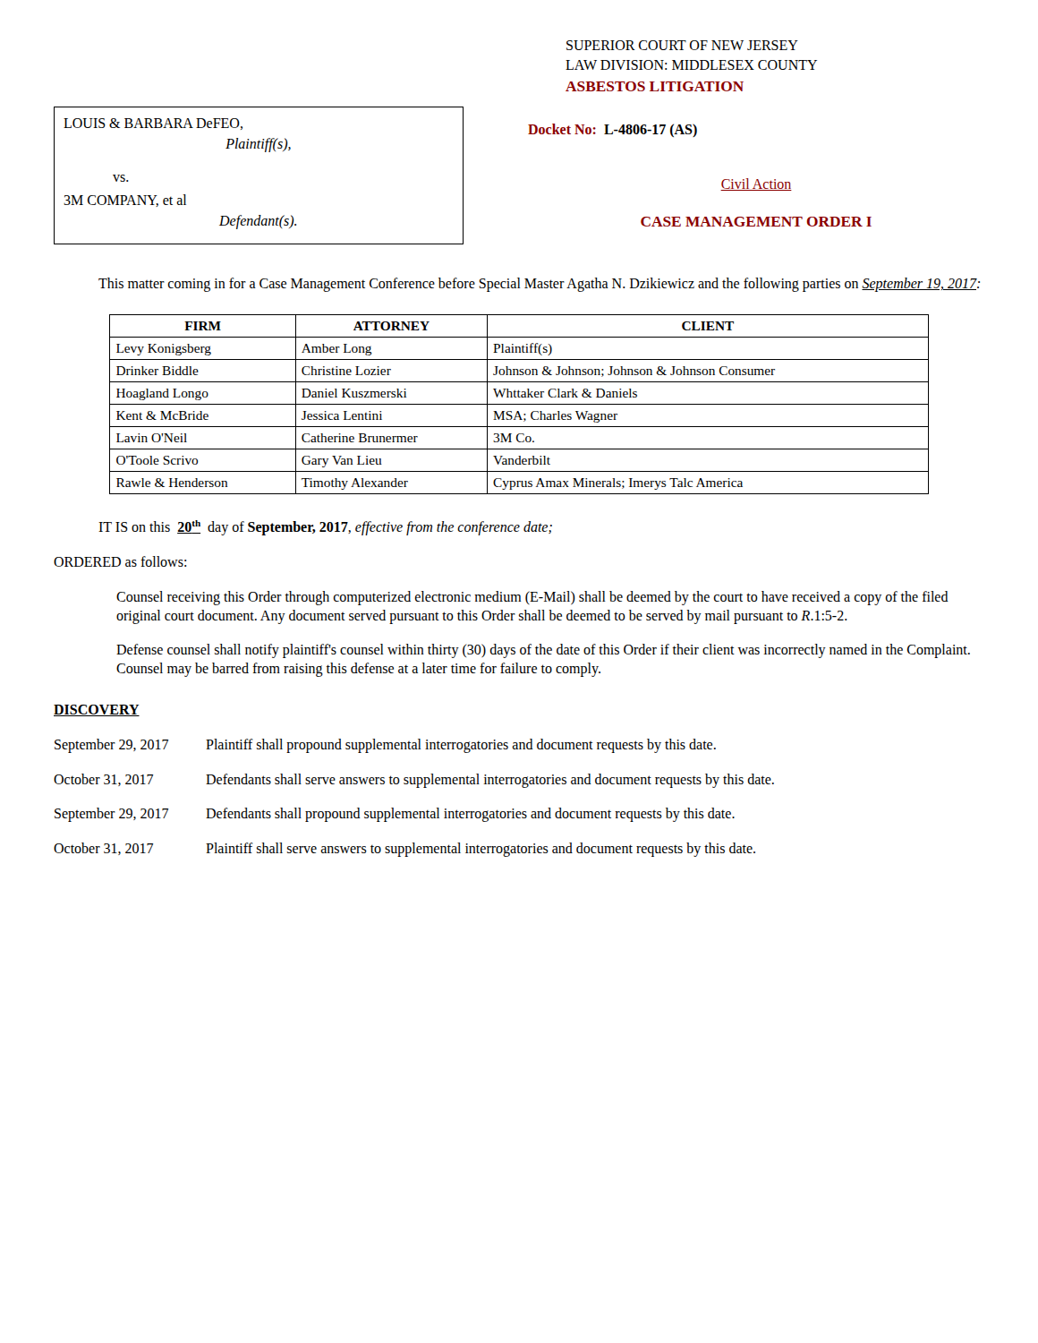SUPERIOR COURT OF NEW JERSEY
LAW DIVISION: MIDDLESEX COUNTY
ASBESTOS LITIGATION
LOUIS & BARBARA DeFEO,
Plaintiff(s),
vs.
3M COMPANY, et al
Defendant(s).
Docket No: L-4806-17 (AS)
Civil Action
CASE MANAGEMENT ORDER I
This matter coming in for a Case Management Conference before Special Master Agatha N. Dzikiewicz and the following parties on September 19, 2017:
| FIRM | ATTORNEY | CLIENT |
| --- | --- | --- |
| Levy Konigsberg | Amber Long | Plaintiff(s) |
| Drinker Biddle | Christine Lozier | Johnson & Johnson; Johnson & Johnson Consumer |
| Hoagland Longo | Daniel Kuszmerski | Whttaker Clark & Daniels |
| Kent & McBride | Jessica Lentini | MSA; Charles Wagner |
| Lavin O'Neil | Catherine Brunermer | 3M Co. |
| O'Toole Scrivo | Gary Van Lieu | Vanderbilt |
| Rawle & Henderson | Timothy Alexander | Cyprus Amax Minerals; Imerys Talc America |
IT IS on this 20th day of September, 2017, effective from the conference date;
ORDERED as follows:
Counsel receiving this Order through computerized electronic medium (E-Mail) shall be deemed by the court to have received a copy of the filed original court document. Any document served pursuant to this Order shall be deemed to be served by mail pursuant to R.1:5-2.
Defense counsel shall notify plaintiff's counsel within thirty (30) days of the date of this Order if their client was incorrectly named in the Complaint. Counsel may be barred from raising this defense at a later time for failure to comply.
DISCOVERY
September 29, 2017
Plaintiff shall propound supplemental interrogatories and document requests by this date.
October 31, 2017
Defendants shall serve answers to supplemental interrogatories and document requests by this date.
September 29, 2017
Defendants shall propound supplemental interrogatories and document requests by this date.
October 31, 2017
Plaintiff shall serve answers to supplemental interrogatories and document requests by this date.